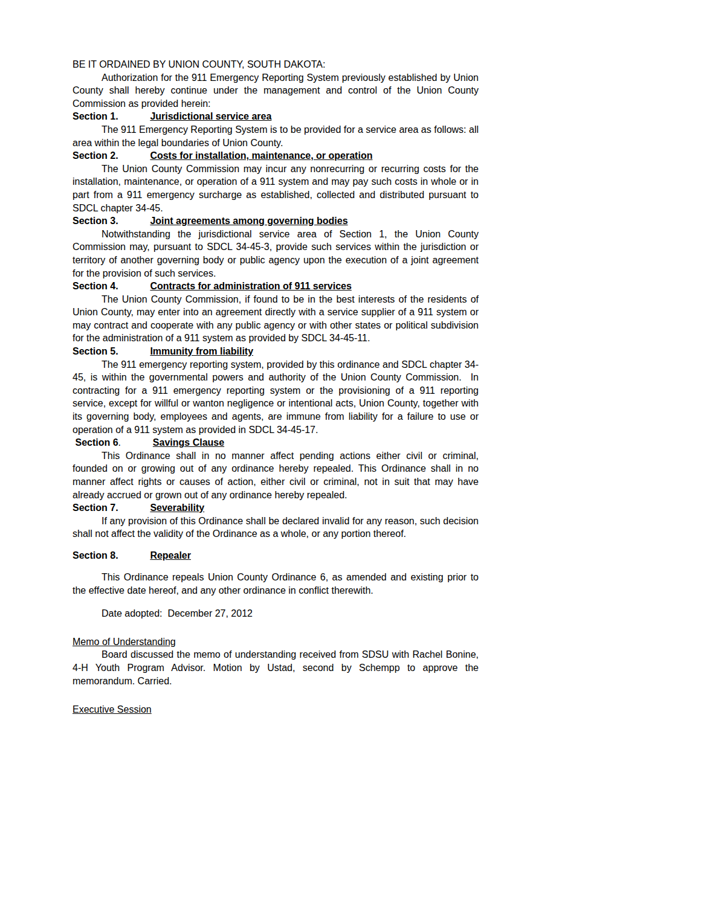BE IT ORDAINED BY UNION COUNTY, SOUTH DAKOTA:
Authorization for the 911 Emergency Reporting System previously established by Union County shall hereby continue under the management and control of the Union County Commission as provided herein:
Section 1. Jurisdictional service area
The 911 Emergency Reporting System is to be provided for a service area as follows: all area within the legal boundaries of Union County.
Section 2. Costs for installation, maintenance, or operation
The Union County Commission may incur any nonrecurring or recurring costs for the installation, maintenance, or operation of a 911 system and may pay such costs in whole or in part from a 911 emergency surcharge as established, collected and distributed pursuant to SDCL chapter 34-45.
Section 3. Joint agreements among governing bodies
Notwithstanding the jurisdictional service area of Section 1, the Union County Commission may, pursuant to SDCL 34-45-3, provide such services within the jurisdiction or territory of another governing body or public agency upon the execution of a joint agreement for the provision of such services.
Section 4. Contracts for administration of 911 services
The Union County Commission, if found to be in the best interests of the residents of Union County, may enter into an agreement directly with a service supplier of a 911 system or may contract and cooperate with any public agency or with other states or political subdivision for the administration of a 911 system as provided by SDCL 34-45-11.
Section 5. Immunity from liability
The 911 emergency reporting system, provided by this ordinance and SDCL chapter 34-45, is within the governmental powers and authority of the Union County Commission. In contracting for a 911 emergency reporting system or the provisioning of a 911 reporting service, except for willful or wanton negligence or intentional acts, Union County, together with its governing body, employees and agents, are immune from liability for a failure to use or operation of a 911 system as provided in SDCL 34-45-17.
Section 6. Savings Clause
This Ordinance shall in no manner affect pending actions either civil or criminal, founded on or growing out of any ordinance hereby repealed. This Ordinance shall in no manner affect rights or causes of action, either civil or criminal, not in suit that may have already accrued or grown out of any ordinance hereby repealed.
Section 7. Severability
If any provision of this Ordinance shall be declared invalid for any reason, such decision shall not affect the validity of the Ordinance as a whole, or any portion thereof.
Section 8. Repealer
This Ordinance repeals Union County Ordinance 6, as amended and existing prior to the effective date hereof, and any other ordinance in conflict therewith.
Date adopted: December 27, 2012
Memo of Understanding
Board discussed the memo of understanding received from SDSU with Rachel Bonine, 4-H Youth Program Advisor. Motion by Ustad, second by Schempp to approve the memorandum. Carried.
Executive Session